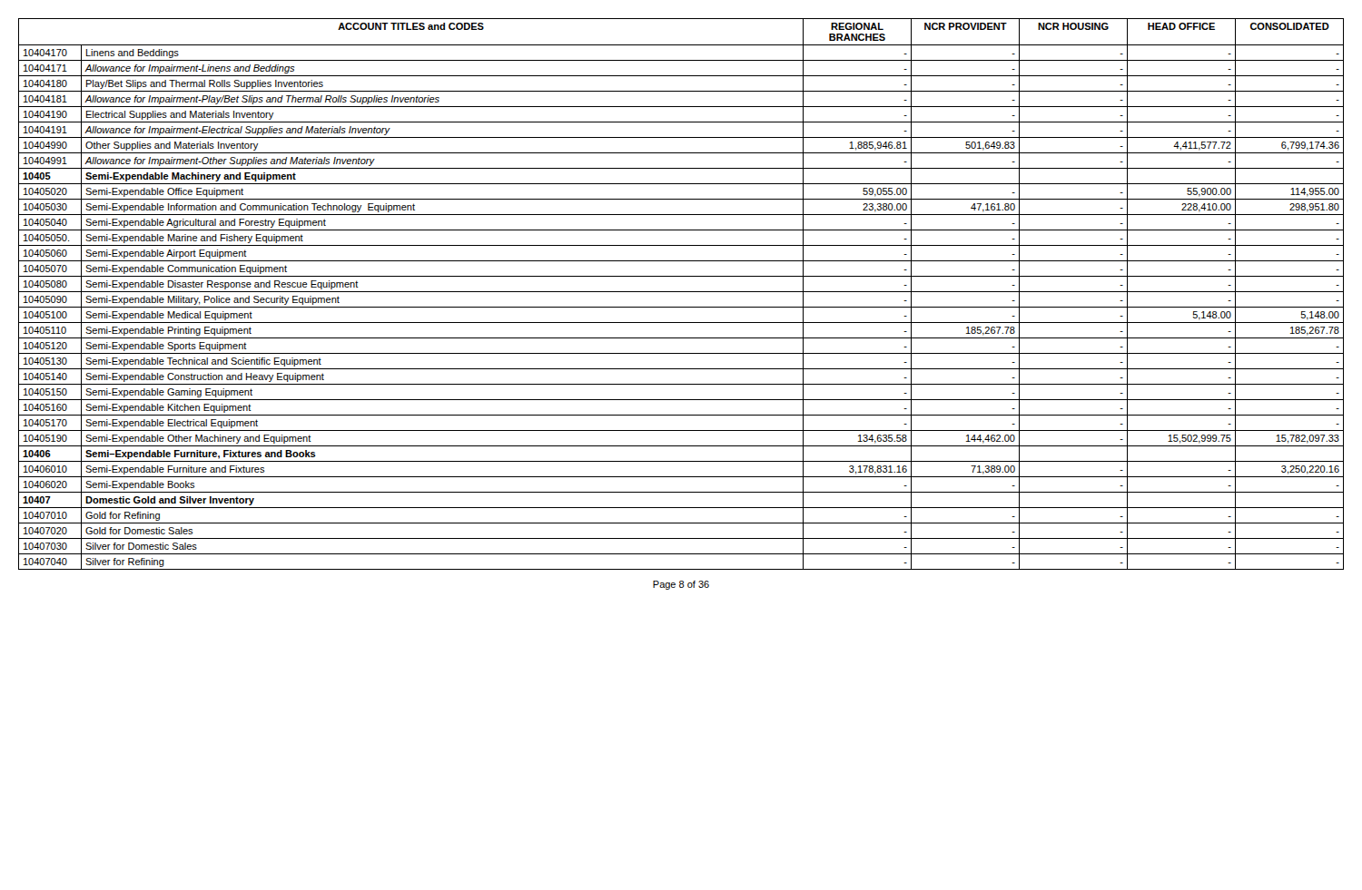| ACCOUNT TITLES and CODES | REGIONAL BRANCHES | NCR PROVIDENT | NCR HOUSING | HEAD OFFICE | CONSOLIDATED |
| --- | --- | --- | --- | --- | --- |
| 10404170 | Linens and Beddings | - | - | - | - | - |
| 10404171 | Allowance for Impairment-Linens and Beddings | - | - | - | - | - |
| 10404180 | Play/Bet Slips and Thermal Rolls Supplies Inventories | - | - | - | - | - |
| 10404181 | Allowance for Impairment-Play/Bet Slips and Thermal Rolls Supplies Inventories | - | - | - | - | - |
| 10404190 | Electrical Supplies and Materials Inventory | - | - | - | - | - |
| 10404191 | Allowance for Impairment-Electrical Supplies and Materials Inventory | - | - | - | - | - |
| 10404990 | Other Supplies and Materials Inventory | 1,885,946.81 | 501,649.83 | - | 4,411,577.72 | 6,799,174.36 |
| 10404991 | Allowance for Impairment-Other Supplies and Materials Inventory | - | - | - | - | - |
| 10405 | Semi-Expendable Machinery and Equipment | | | | | |
| 10405020 | Semi-Expendable Office Equipment | 59,055.00 | - | - | 55,900.00 | 114,955.00 |
| 10405030 | Semi-Expendable Information and Communication Technology Equipment | 23,380.00 | 47,161.80 | - | 228,410.00 | 298,951.80 |
| 10405040 | Semi-Expendable Agricultural and Forestry Equipment | - | - | - | - | - |
| 10405050. | Semi-Expendable Marine and Fishery Equipment | - | - | - | - | - |
| 10405060 | Semi-Expendable Airport Equipment | - | - | - | - | - |
| 10405070 | Semi-Expendable Communication Equipment | - | - | - | - | - |
| 10405080 | Semi-Expendable Disaster Response and Rescue Equipment | - | - | - | - | - |
| 10405090 | Semi-Expendable Military, Police and Security Equipment | - | - | - | - | - |
| 10405100 | Semi-Expendable Medical Equipment | - | - | - | 5,148.00 | 5,148.00 |
| 10405110 | Semi-Expendable Printing Equipment | - | 185,267.78 | - | - | 185,267.78 |
| 10405120 | Semi-Expendable Sports Equipment | - | - | - | - | - |
| 10405130 | Semi-Expendable Technical and Scientific Equipment | - | - | - | - | - |
| 10405140 | Semi-Expendable Construction and Heavy Equipment | - | - | - | - | - |
| 10405150 | Semi-Expendable Gaming Equipment | - | - | - | - | - |
| 10405160 | Semi-Expendable Kitchen Equipment | - | - | - | - | - |
| 10405170 | Semi-Expendable Electrical Equipment | - | - | - | - | - |
| 10405190 | Semi-Expendable Other Machinery and Equipment | 134,635.58 | 144,462.00 | - | 15,502,999.75 | 15,782,097.33 |
| 10406 | Semi–Expendable Furniture, Fixtures and Books | | | | | |
| 10406010 | Semi-Expendable Furniture and Fixtures | 3,178,831.16 | 71,389.00 | - | - | 3,250,220.16 |
| 10406020 | Semi-Expendable Books | - | - | - | - | - |
| 10407 | Domestic Gold and Silver Inventory | | | | | |
| 10407010 | Gold for Refining | - | - | - | - | - |
| 10407020 | Gold for Domestic Sales | - | - | - | - | - |
| 10407030 | Silver for Domestic Sales | - | - | - | - | - |
| 10407040 | Silver for Refining | - | - | - | - | - |
Page 8 of 36